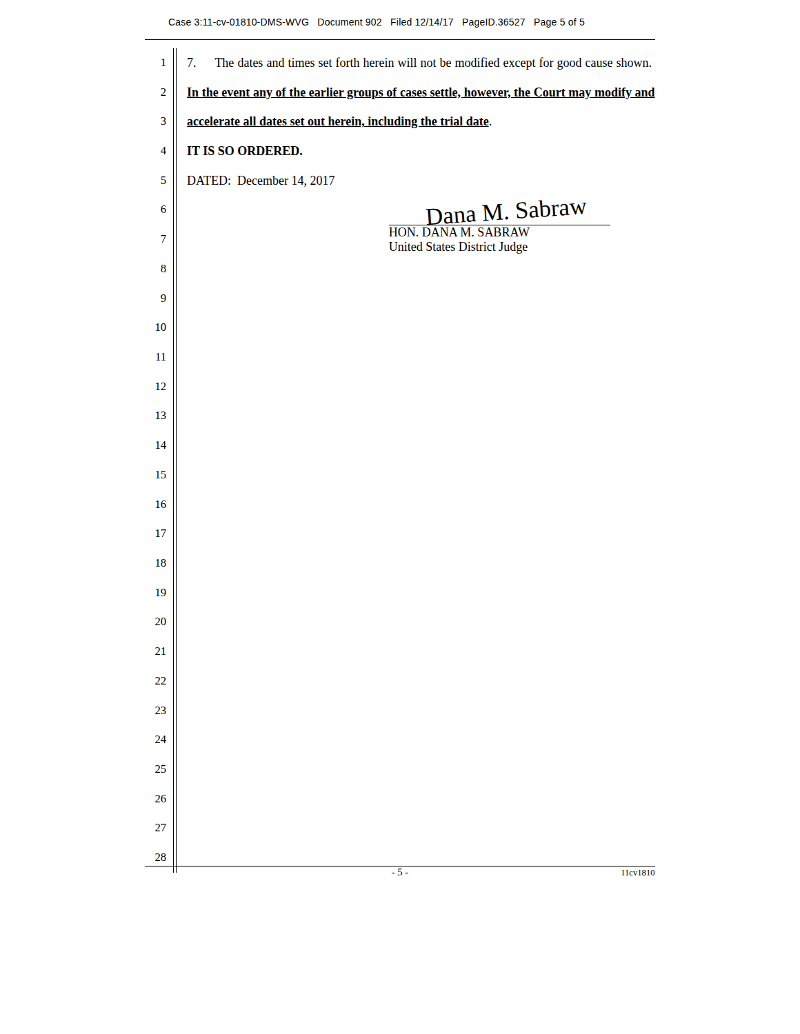Case 3:11-cv-01810-DMS-WVG Document 902 Filed 12/14/17 PageID.36527 Page 5 of 5
1
2
3
4
5
6
7
8
9
10
11
12
13
14
15
16
17
18
19
20
21
22
23
24
25
26
27
28
7. The dates and times set forth herein will not be modified except for good cause shown. In the event any of the earlier groups of cases settle, however, the Court may modify and accelerate all dates set out herein, including the trial date.
IT IS SO ORDERED.
DATED: December 14, 2017
Dana M. Sabraw
HON. DANA M. SABRAW
United States District Judge
- 5 -
11cv1810